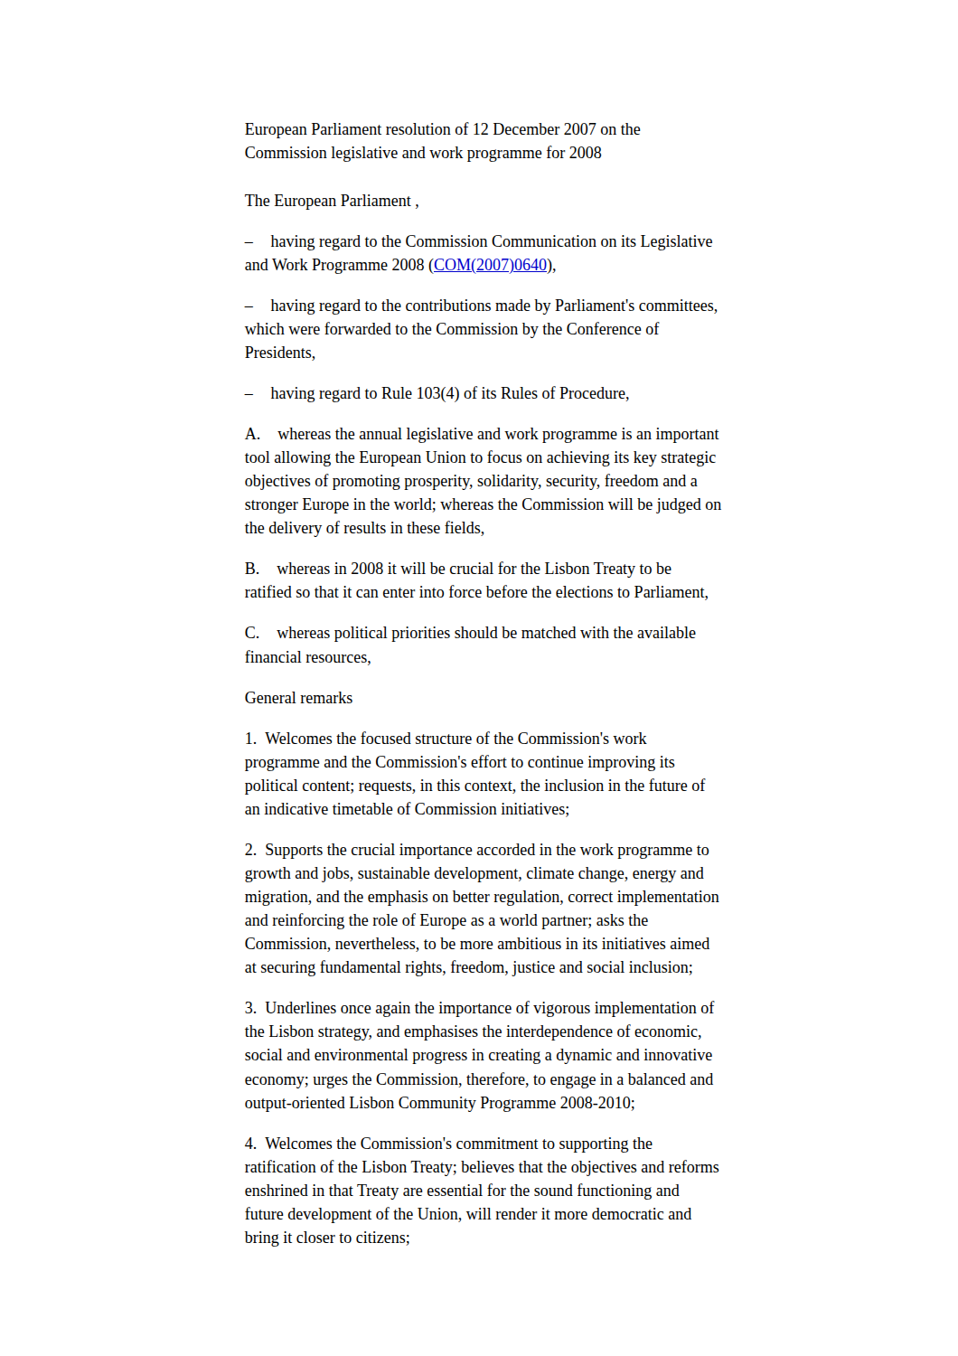European Parliament resolution of 12 December 2007 on the Commission legislative and work programme for 2008
The European Parliament ,
– having regard to the Commission Communication on its Legislative and Work Programme 2008 (COM(2007)0640),
– having regard to the contributions made by Parliament's committees, which were forwarded to the Commission by the Conference of Presidents,
– having regard to Rule 103(4) of its Rules of Procedure,
A. whereas the annual legislative and work programme is an important tool allowing the European Union to focus on achieving its key strategic objectives of promoting prosperity, solidarity, security, freedom and a stronger Europe in the world; whereas the Commission will be judged on the delivery of results in these fields,
B. whereas in 2008 it will be crucial for the Lisbon Treaty to be ratified so that it can enter into force before the elections to Parliament,
C. whereas political priorities should be matched with the available financial resources,
General remarks
1. Welcomes the focused structure of the Commission's work programme and the Commission's effort to continue improving its political content; requests, in this context, the inclusion in the future of an indicative timetable of Commission initiatives;
2. Supports the crucial importance accorded in the work programme to growth and jobs, sustainable development, climate change, energy and migration, and the emphasis on better regulation, correct implementation and reinforcing the role of Europe as a world partner; asks the Commission, nevertheless, to be more ambitious in its initiatives aimed at securing fundamental rights, freedom, justice and social inclusion;
3. Underlines once again the importance of vigorous implementation of the Lisbon strategy, and emphasises the interdependence of economic, social and environmental progress in creating a dynamic and innovative economy; urges the Commission, therefore, to engage in a balanced and output-oriented Lisbon Community Programme 2008-2010;
4. Welcomes the Commission's commitment to supporting the ratification of the Lisbon Treaty; believes that the objectives and reforms enshrined in that Treaty are essential for the sound functioning and future development of the Union, will render it more democratic and bring it closer to citizens;